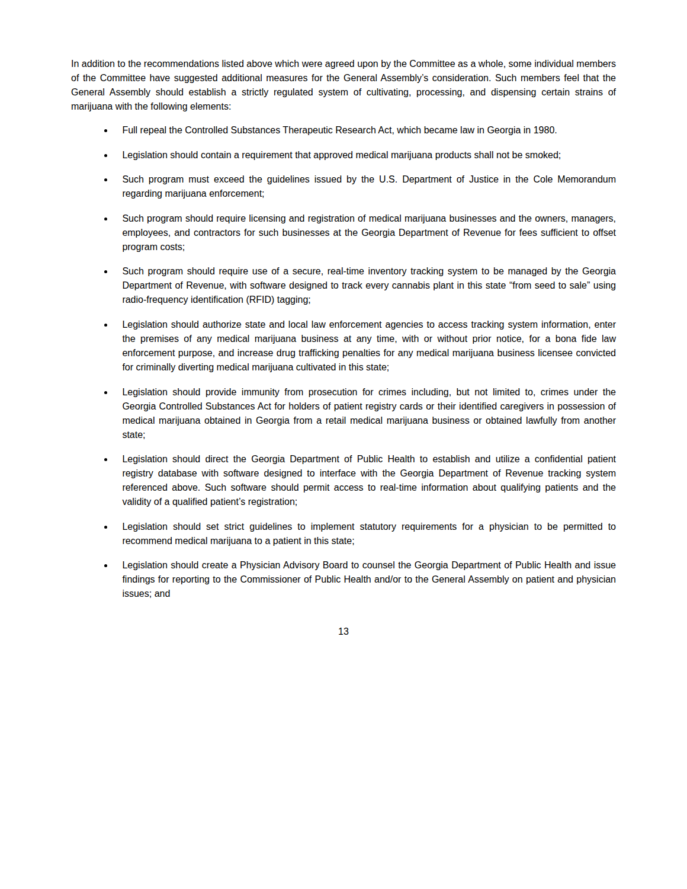In addition to the recommendations listed above which were agreed upon by the Committee as a whole, some individual members of the Committee have suggested additional measures for the General Assembly’s consideration. Such members feel that the General Assembly should establish a strictly regulated system of cultivating, processing, and dispensing certain strains of marijuana with the following elements:
Full repeal the Controlled Substances Therapeutic Research Act, which became law in Georgia in 1980.
Legislation should contain a requirement that approved medical marijuana products shall not be smoked;
Such program must exceed the guidelines issued by the U.S. Department of Justice in the Cole Memorandum regarding marijuana enforcement;
Such program should require licensing and registration of medical marijuana businesses and the owners, managers, employees, and contractors for such businesses at the Georgia Department of Revenue for fees sufficient to offset program costs;
Such program should require use of a secure, real-time inventory tracking system to be managed by the Georgia Department of Revenue, with software designed to track every cannabis plant in this state “from seed to sale” using radio-frequency identification (RFID) tagging;
Legislation should authorize state and local law enforcement agencies to access tracking system information, enter the premises of any medical marijuana business at any time, with or without prior notice, for a bona fide law enforcement purpose, and increase drug trafficking penalties for any medical marijuana business licensee convicted for criminally diverting medical marijuana cultivated in this state;
Legislation should provide immunity from prosecution for crimes including, but not limited to, crimes under the Georgia Controlled Substances Act for holders of patient registry cards or their identified caregivers in possession of medical marijuana obtained in Georgia from a retail medical marijuana business or obtained lawfully from another state;
Legislation should direct the Georgia Department of Public Health to establish and utilize a confidential patient registry database with software designed to interface with the Georgia Department of Revenue tracking system referenced above. Such software should permit access to real-time information about qualifying patients and the validity of a qualified patient’s registration;
Legislation should set strict guidelines to implement statutory requirements for a physician to be permitted to recommend medical marijuana to a patient in this state;
Legislation should create a Physician Advisory Board to counsel the Georgia Department of Public Health and issue findings for reporting to the Commissioner of Public Health and/or to the General Assembly on patient and physician issues; and
13